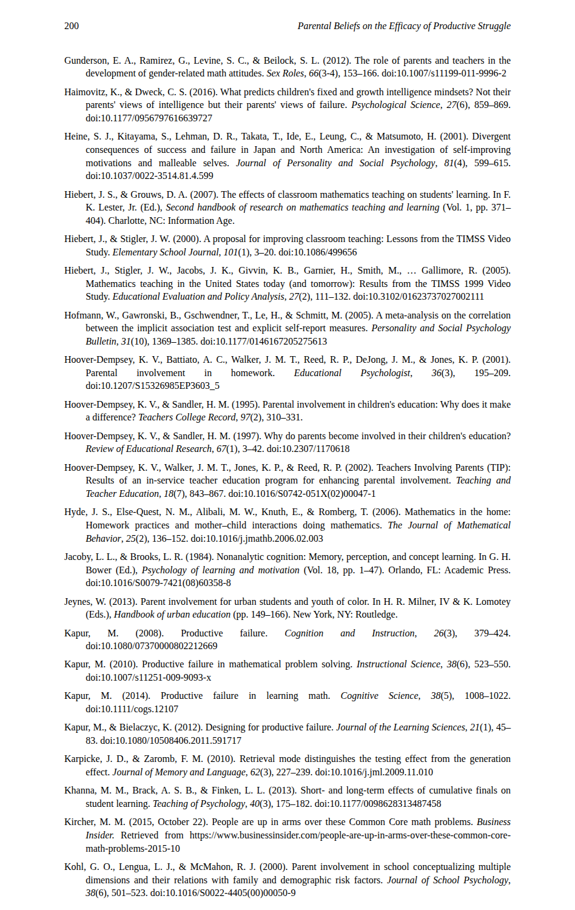200 Parental Beliefs on the Efficacy of Productive Struggle
Gunderson, E. A., Ramirez, G., Levine, S. C., & Beilock, S. L. (2012). The role of parents and teachers in the development of gender-related math attitudes. Sex Roles, 66(3-4), 153–166. doi:10.1007/s11199-011-9996-2
Haimovitz, K., & Dweck, C. S. (2016). What predicts children's fixed and growth intelligence mindsets? Not their parents' views of intelligence but their parents' views of failure. Psychological Science, 27(6), 859–869. doi:10.1177/0956797616639727
Heine, S. J., Kitayama, S., Lehman, D. R., Takata, T., Ide, E., Leung, C., & Matsumoto, H. (2001). Divergent consequences of success and failure in Japan and North America: An investigation of self-improving motivations and malleable selves. Journal of Personality and Social Psychology, 81(4), 599–615. doi:10.1037/0022-3514.81.4.599
Hiebert, J. S., & Grouws, D. A. (2007). The effects of classroom mathematics teaching on students' learning. In F. K. Lester, Jr. (Ed.), Second handbook of research on mathematics teaching and learning (Vol. 1, pp. 371–404). Charlotte, NC: Information Age.
Hiebert, J., & Stigler, J. W. (2000). A proposal for improving classroom teaching: Lessons from the TIMSS Video Study. Elementary School Journal, 101(1), 3–20. doi:10.1086/499656
Hiebert, J., Stigler, J. W., Jacobs, J. K., Givvin, K. B., Garnier, H., Smith, M., … Gallimore, R. (2005). Mathematics teaching in the United States today (and tomorrow): Results from the TIMSS 1999 Video Study. Educational Evaluation and Policy Analysis, 27(2), 111–132. doi:10.3102/01623737027002111
Hofmann, W., Gawronski, B., Gschwendner, T., Le, H., & Schmitt, M. (2005). A meta-analysis on the correlation between the implicit association test and explicit self-report measures. Personality and Social Psychology Bulletin, 31(10), 1369–1385. doi:10.1177/0146167205275613
Hoover-Dempsey, K. V., Battiato, A. C., Walker, J. M. T., Reed, R. P., DeJong, J. M., & Jones, K. P. (2001). Parental involvement in homework. Educational Psychologist, 36(3), 195–209. doi:10.1207/S15326985EP3603_5
Hoover-Dempsey, K. V., & Sandler, H. M. (1995). Parental involvement in children's education: Why does it make a difference? Teachers College Record, 97(2), 310–331.
Hoover-Dempsey, K. V., & Sandler, H. M. (1997). Why do parents become involved in their children's education? Review of Educational Research, 67(1), 3–42. doi:10.2307/1170618
Hoover-Dempsey, K. V., Walker, J. M. T., Jones, K. P., & Reed, R. P. (2002). Teachers Involving Parents (TIP): Results of an in-service teacher education program for enhancing parental involvement. Teaching and Teacher Education, 18(7), 843–867. doi:10.1016/S0742-051X(02)00047-1
Hyde, J. S., Else-Quest, N. M., Alibali, M. W., Knuth, E., & Romberg, T. (2006). Mathematics in the home: Homework practices and mother–child interactions doing mathematics. The Journal of Mathematical Behavior, 25(2), 136–152. doi:10.1016/j.jmathb.2006.02.003
Jacoby, L. L., & Brooks, L. R. (1984). Nonanalytic cognition: Memory, perception, and concept learning. In G. H. Bower (Ed.), Psychology of learning and motivation (Vol. 18, pp. 1–47). Orlando, FL: Academic Press. doi:10.1016/S0079-7421(08)60358-8
Jeynes, W. (2013). Parent involvement for urban students and youth of color. In H. R. Milner, IV & K. Lomotey (Eds.), Handbook of urban education (pp. 149–166). New York, NY: Routledge.
Kapur, M. (2008). Productive failure. Cognition and Instruction, 26(3), 379–424. doi:10.1080/07370000802212669
Kapur, M. (2010). Productive failure in mathematical problem solving. Instructional Science, 38(6), 523–550. doi:10.1007/s11251-009-9093-x
Kapur, M. (2014). Productive failure in learning math. Cognitive Science, 38(5), 1008–1022. doi:10.1111/cogs.12107
Kapur, M., & Bielaczyc, K. (2012). Designing for productive failure. Journal of the Learning Sciences, 21(1), 45–83. doi:10.1080/10508406.2011.591717
Karpicke, J. D., & Zaromb, F. M. (2010). Retrieval mode distinguishes the testing effect from the generation effect. Journal of Memory and Language, 62(3), 227–239. doi:10.1016/j.jml.2009.11.010
Khanna, M. M., Brack, A. S. B., & Finken, L. L. (2013). Short- and long-term effects of cumulative finals on student learning. Teaching of Psychology, 40(3), 175–182. doi:10.1177/0098628313487458
Kircher, M. M. (2015, October 22). People are up in arms over these Common Core math problems. Business Insider. Retrieved from https://www.businessinsider.com/people-are-up-in-arms-over-these-common-core-math-problems-2015-10
Kohl, G. O., Lengua, L. J., & McMahon, R. J. (2000). Parent involvement in school conceptualizing multiple dimensions and their relations with family and demographic risk factors. Journal of School Psychology, 38(6), 501–523. doi:10.1016/S0022-4405(00)00050-9